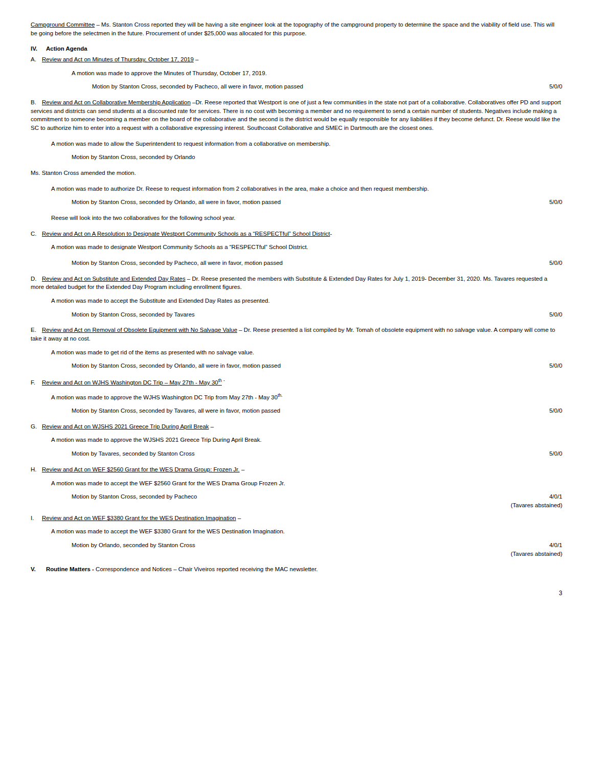Campground Committee – Ms. Stanton Cross reported they will be having a site engineer look at the topography of the campground property to determine the space and the viability of field use. This will be going before the selectmen in the future. Procurement of under $25,000 was allocated for this purpose.
IV. Action Agenda
A. Review and Act on Minutes of Thursday, October 17, 2019 –
A motion was made to approve the Minutes of Thursday, October 17, 2019.
5/0/0 Motion by Stanton Cross, seconded by Pacheco, all were in favor, motion passed
B. Review and Act on Collaborative Membership Application –Dr. Reese reported that Westport is one of just a few communities in the state not part of a collaborative. Collaboratives offer PD and support services and districts can send students at a discounted rate for services. There is no cost with becoming a member and no requirement to send a certain number of students. Negatives include making a commitment to someone becoming a member on the board of the collaborative and the second is the district would be equally responsible for any liabilities if they become defunct. Dr. Reese would like the SC to authorize him to enter into a request with a collaborative expressing interest. Southcoast Collaborative and SMEC in Dartmouth are the closest ones.
A motion was made to allow the Superintendent to request information from a collaborative on membership.
Motion by Stanton Cross, seconded by Orlando
Ms. Stanton Cross amended the motion.
A motion was made to authorize Dr. Reese to request information from 2 collaboratives in the area, make a choice and then request membership.
5/0/0 Motion by Stanton Cross, seconded by Orlando, all were in favor, motion passed
Reese will look into the two collaboratives for the following school year.
C. Review and Act on A Resolution to Designate Westport Community Schools as a “RESPECTful” School District-
A motion was made to designate Westport Community Schools as a “RESPECTful” School District.
5/0/0 Motion by Stanton Cross, seconded by Pacheco, all were in favor, motion passed
D. Review and Act on Substitute and Extended Day Rates – Dr. Reese presented the members with Substitute & Extended Day Rates for July 1, 2019- December 31, 2020. Ms. Tavares requested a more detailed budget for the Extended Day Program including enrollment figures.
A motion was made to accept the Substitute and Extended Day Rates as presented.
5/0/0 Motion by Stanton Cross, seconded by Tavares
E. Review and Act on Removal of Obsolete Equipment with No Salvage Value – Dr. Reese presented a list compiled by Mr. Tomah of obsolete equipment with no salvage value. A company will come to take it away at no cost.
A motion was made to get rid of the items as presented with no salvage value.
5/0/0 Motion by Stanton Cross, seconded by Orlando, all were in favor, motion passed
F. Review and Act on WJHS Washington DC Trip – May 27th - May 30th -
A motion was made to approve the WJHS Washington DC Trip from May 27th - May 30th.
5/0/0 Motion by Stanton Cross, seconded by Tavares, all were in favor, motion passed
G. Review and Act on WJSHS 2021 Greece Trip During April Break –
A motion was made to approve the WJSHS 2021 Greece Trip During April Break.
5/0/0 Motion by Tavares, seconded by Stanton Cross
H. Review and Act on WEF $2560 Grant for the WES Drama Group: Frozen Jr. –
A motion was made to accept the WEF $2560 Grant for the WES Drama Group Frozen Jr.
4/0/1 Motion by Stanton Cross, seconded by Pacheco
(Tavares abstained)
I. Review and Act on WEF $3380 Grant for the WES Destination Imagination –
A motion was made to accept the WEF $3380 Grant for the WES Destination Imagination.
4/0/1 Motion by Orlando, seconded by Stanton Cross
(Tavares abstained)
V. Routine Matters - Correspondence and Notices – Chair Viveiros reported receiving the MAC newsletter.
3